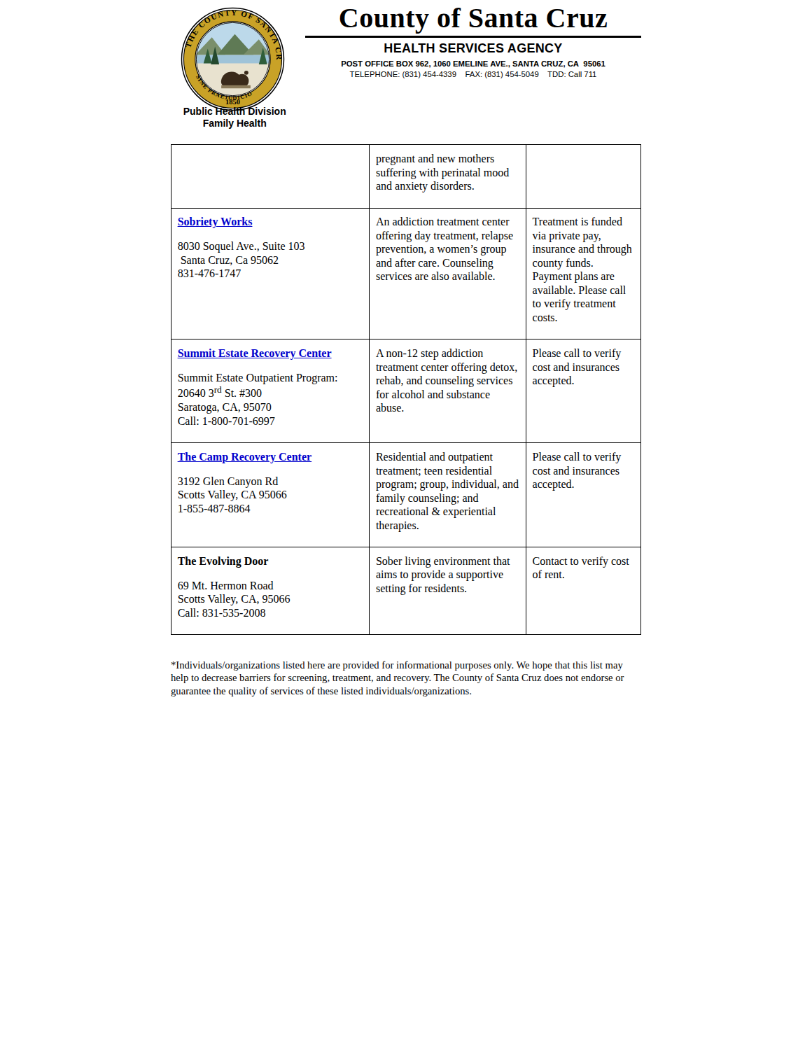THE COUNTY OF SANTA CRUZ SINE PRAEJUDICIO 1850
County of Santa Cruz
HEALTH SERVICES AGENCY
POST OFFICE BOX 962, 1060 EMELINE AVE., SANTA CRUZ, CA 95061
TELEPHONE: (831) 454-4339 FAX: (831) 454-5049 TDD: Call 711
Public Health Division
Family Health
| | pregnant and new mothers suffering with perinatal mood and anxiety disorders. | |
| Sobriety Works 8030 Soquel Ave., Suite 103 Santa Cruz, Ca 95062 831-476-1747 | An addiction treatment center offering day treatment, relapse prevention, a women’s group and after care. Counseling services are also available. | Treatment is funded via private pay, insurance and through county funds. Payment plans are available. Please call to verify treatment costs. |
| Summit Estate Recovery Center Summit Estate Outpatient Program: 20640 3 rd St. #300 Saratoga, CA, 95070 Call: 1-800-701-6997 | A non-12 step addiction treatment center offering detox, rehab, and counseling services for alcohol and substance abuse. | Please call to verify cost and insurances accepted. |
| The Camp Recovery Center 3192 Glen Canyon Rd Scotts Valley, CA 95066 1-855-487-8864 | Residential and outpatient treatment; teen residential program; group, individual, and family counseling; and recreational & experiential therapies. | Please call to verify cost and insurances accepted. |
| The Evolving Door 69 Mt. Hermon Road Scotts Valley, CA, 95066 Call: 831-535-2008 | Sober living environment that aims to provide a supportive setting for residents. | Contact to verify cost of rent. |
*Individuals/organizations listed here are provided for informational purposes only. We hope that this list may help to decrease barriers for screening, treatment, and recovery. The County of Santa Cruz does not endorse or guarantee the quality of services of these listed individuals/organizations.